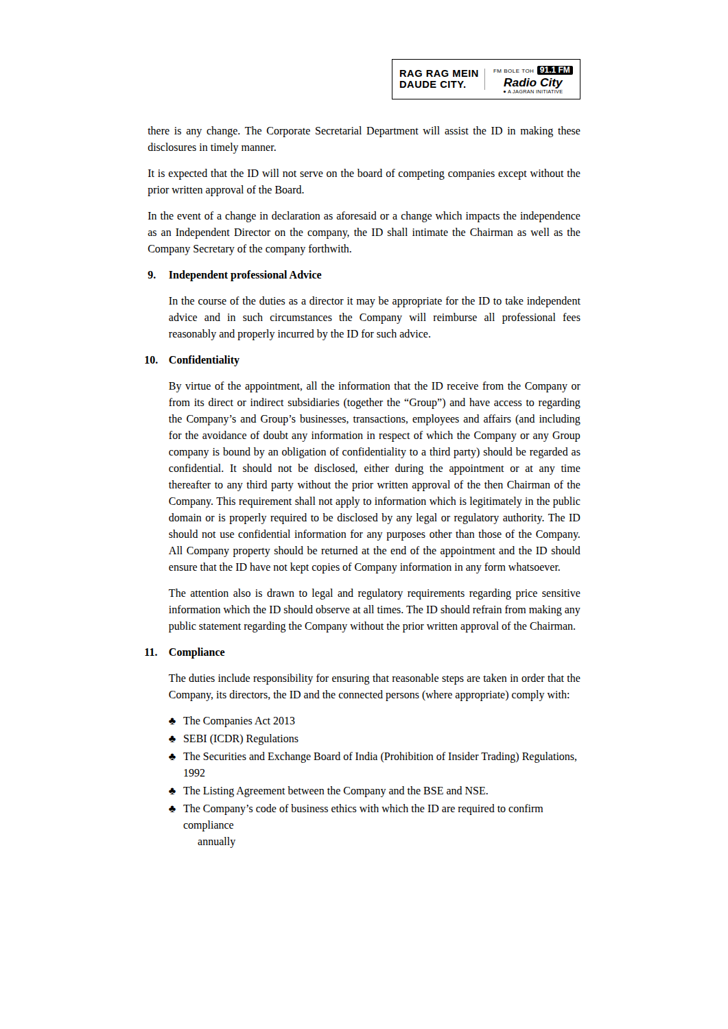RAG RAG MEIN DAUDE CITY. FM BOLE TOH 91.1 FM Radio City ● A JAGRAN INITIATIVE
there is any change. The Corporate Secretarial Department will assist the ID in making these disclosures in timely manner.
It is expected that the ID will not serve on the board of competing companies except without the prior written approval of the Board.
In the event of a change in declaration as aforesaid or a change which impacts the independence as an Independent Director on the company, the ID shall intimate the Chairman as well as the Company Secretary of the company forthwith.
9. Independent professional Advice
In the course of the duties as a director it may be appropriate for the ID to take independent advice and in such circumstances the Company will reimburse all professional fees reasonably and properly incurred by the ID for such advice.
10. Confidentiality
By virtue of the appointment, all the information that the ID receive from the Company or from its direct or indirect subsidiaries (together the “Group”) and have access to regarding the Company’s and Group’s businesses, transactions, employees and affairs (and including for the avoidance of doubt any information in respect of which the Company or any Group company is bound by an obligation of confidentiality to a third party) should be regarded as confidential. It should not be disclosed, either during the appointment or at any time thereafter to any third party without the prior written approval of the then Chairman of the Company. This requirement shall not apply to information which is legitimately in the public domain or is properly required to be disclosed by any legal or regulatory authority. The ID should not use confidential information for any purposes other than those of the Company. All Company property should be returned at the end of the appointment and the ID should ensure that the ID have not kept copies of Company information in any form whatsoever.
The attention also is drawn to legal and regulatory requirements regarding price sensitive information which the ID should observe at all times. The ID should refrain from making any public statement regarding the Company without the prior written approval of the Chairman.
11. Compliance
The duties include responsibility for ensuring that reasonable steps are taken in order that the Company, its directors, the ID and the connected persons (where appropriate) comply with:
The Companies Act 2013
SEBI (ICDR) Regulations
The Securities and Exchange Board of India (Prohibition of Insider Trading) Regulations, 1992
The Listing Agreement between the Company and the BSE and NSE.
The Company’s code of business ethics with which the ID are required to confirm compliance
annually